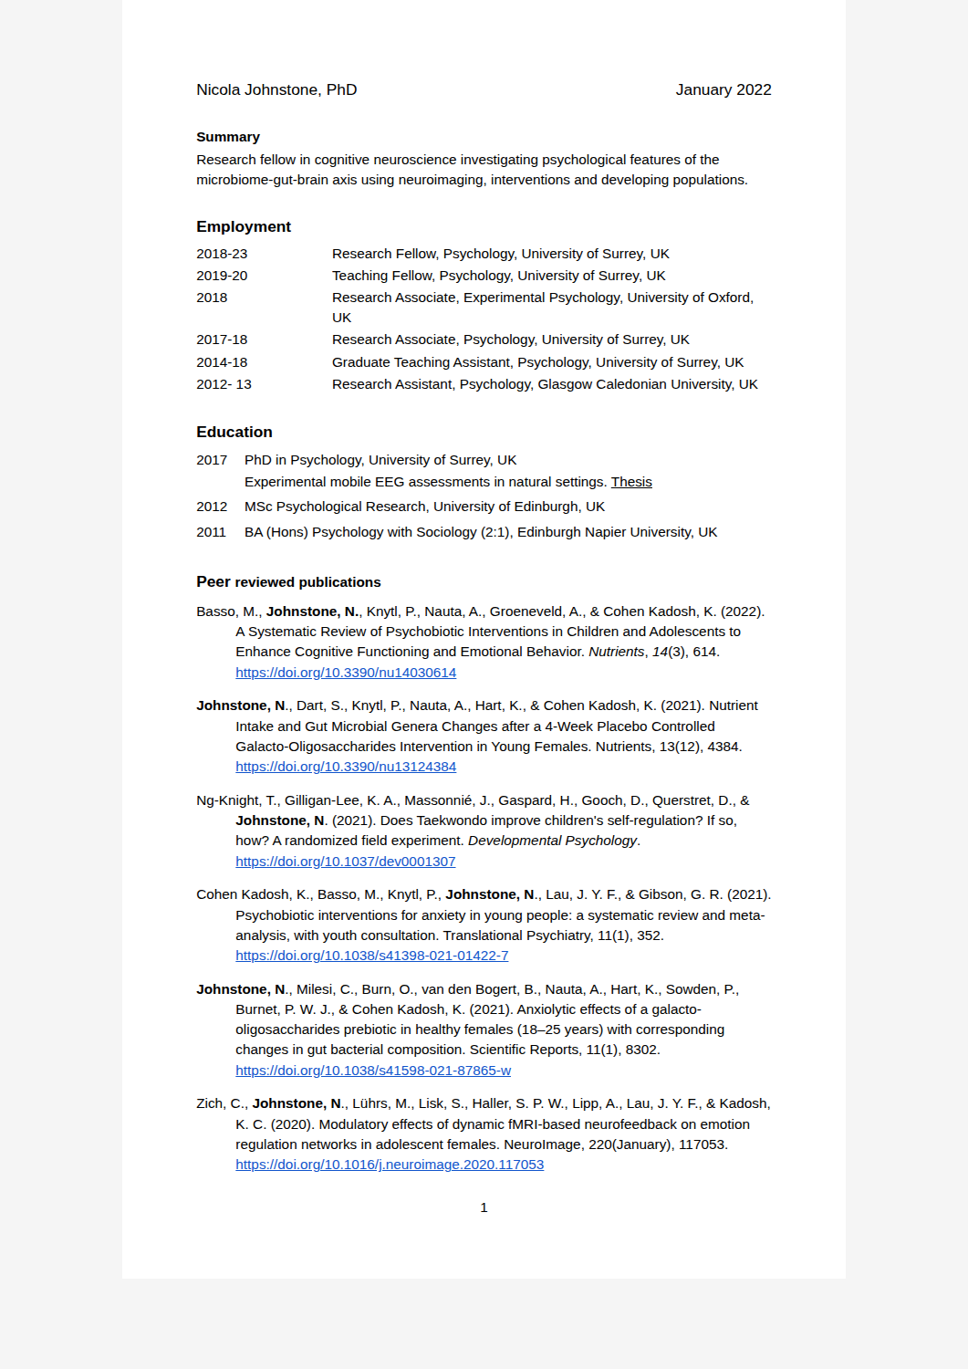Nicola Johnstone, PhD January 2022
Summary
Research fellow in cognitive neuroscience investigating psychological features of the microbiome-gut-brain axis using neuroimaging, interventions and developing populations.
Employment
| 2018-23 | Research Fellow, Psychology, University of Surrey, UK |
| 2019-20 | Teaching Fellow, Psychology, University of Surrey, UK |
| 2018 | Research Associate, Experimental Psychology, University of Oxford, UK |
| 2017-18 | Research Associate, Psychology, University of Surrey, UK |
| 2014-18 | Graduate Teaching Assistant, Psychology, University of Surrey, UK |
| 2012- 13 | Research Assistant, Psychology, Glasgow Caledonian University, UK |
Education
| 2017 | PhD in Psychology, University of Surrey, UK |
| | Experimental mobile EEG assessments in natural settings. Thesis |
| 2012 | MSc Psychological Research, University of Edinburgh, UK |
| 2011 | BA (Hons) Psychology with Sociology (2:1), Edinburgh Napier University, UK |
Peer reviewed publications
Basso, M., Johnstone, N., Knytl, P., Nauta, A., Groeneveld, A., & Cohen Kadosh, K. (2022). A Systematic Review of Psychobiotic Interventions in Children and Adolescents to Enhance Cognitive Functioning and Emotional Behavior. Nutrients, 14(3), 614. https://doi.org/10.3390/nu14030614
Johnstone, N., Dart, S., Knytl, P., Nauta, A., Hart, K., & Cohen Kadosh, K. (2021). Nutrient Intake and Gut Microbial Genera Changes after a 4-Week Placebo Controlled Galacto-Oligosaccharides Intervention in Young Females. Nutrients, 13(12), 4384. https://doi.org/10.3390/nu13124384
Ng-Knight, T., Gilligan-Lee, K. A., Massonnié, J., Gaspard, H., Gooch, D., Querstret, D., & Johnstone, N. (2021). Does Taekwondo improve children's self-regulation? If so, how? A randomized field experiment. Developmental Psychology. https://doi.org/10.1037/dev0001307
Cohen Kadosh, K., Basso, M., Knytl, P., Johnstone, N., Lau, J. Y. F., & Gibson, G. R. (2021). Psychobiotic interventions for anxiety in young people: a systematic review and meta-analysis, with youth consultation. Translational Psychiatry, 11(1), 352. https://doi.org/10.1038/s41398-021-01422-7
Johnstone, N., Milesi, C., Burn, O., van den Bogert, B., Nauta, A., Hart, K., Sowden, P., Burnet, P. W. J., & Cohen Kadosh, K. (2021). Anxiolytic effects of a galacto-oligosaccharides prebiotic in healthy females (18–25 years) with corresponding changes in gut bacterial composition. Scientific Reports, 11(1), 8302. https://doi.org/10.1038/s41598-021-87865-w
Zich, C., Johnstone, N., Lührs, M., Lisk, S., Haller, S. P. W., Lipp, A., Lau, J. Y. F., & Kadosh, K. C. (2020). Modulatory effects of dynamic fMRI-based neurofeedback on emotion regulation networks in adolescent females. NeuroImage, 220(January), 117053. https://doi.org/10.1016/j.neuroimage.2020.117053
1